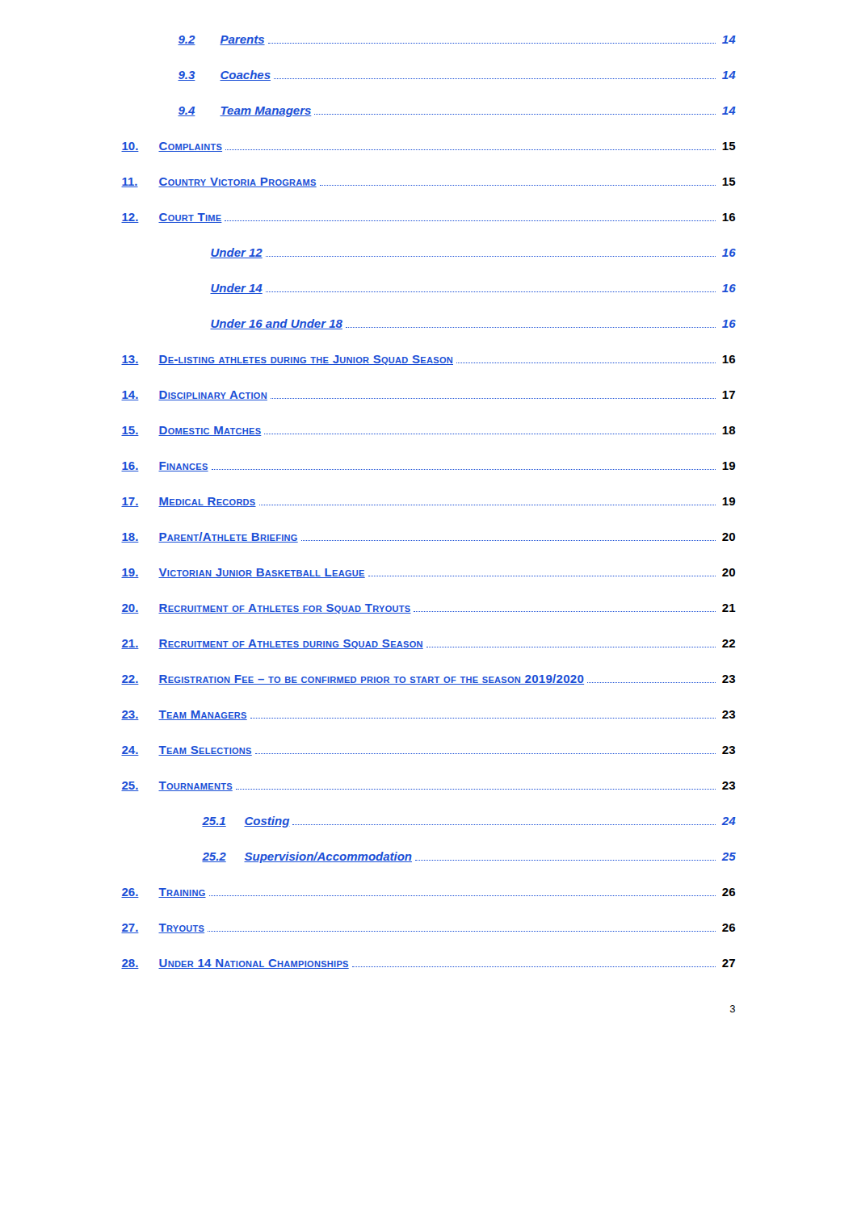9.2 Parents 14
9.3 Coaches 14
9.4 Team Managers 14
10. Complaints 15
11. Country Victoria Programs 15
12. Court Time 16
Under 12 16
Under 14 16
Under 16 and Under 18 16
13. De-listing athletes during the Junior Squad Season 16
14. Disciplinary Action 17
15. Domestic Matches 18
16. Finances 19
17. Medical Records 19
18. Parent/Athlete Briefing 20
19. Victorian Junior Basketball League 20
20. Recruitment of Athletes for Squad Tryouts 21
21. Recruitment of Athletes during Squad Season 22
22. Registration Fee – to be confirmed prior to start of the season 2019/2020 23
23. Team Managers 23
24. Team Selections 23
25. Tournaments 23
25.1 Costing 24
25.2 Supervision/Accommodation 25
26. Training 26
27. Tryouts 26
28. Under 14 National Championships 27
3